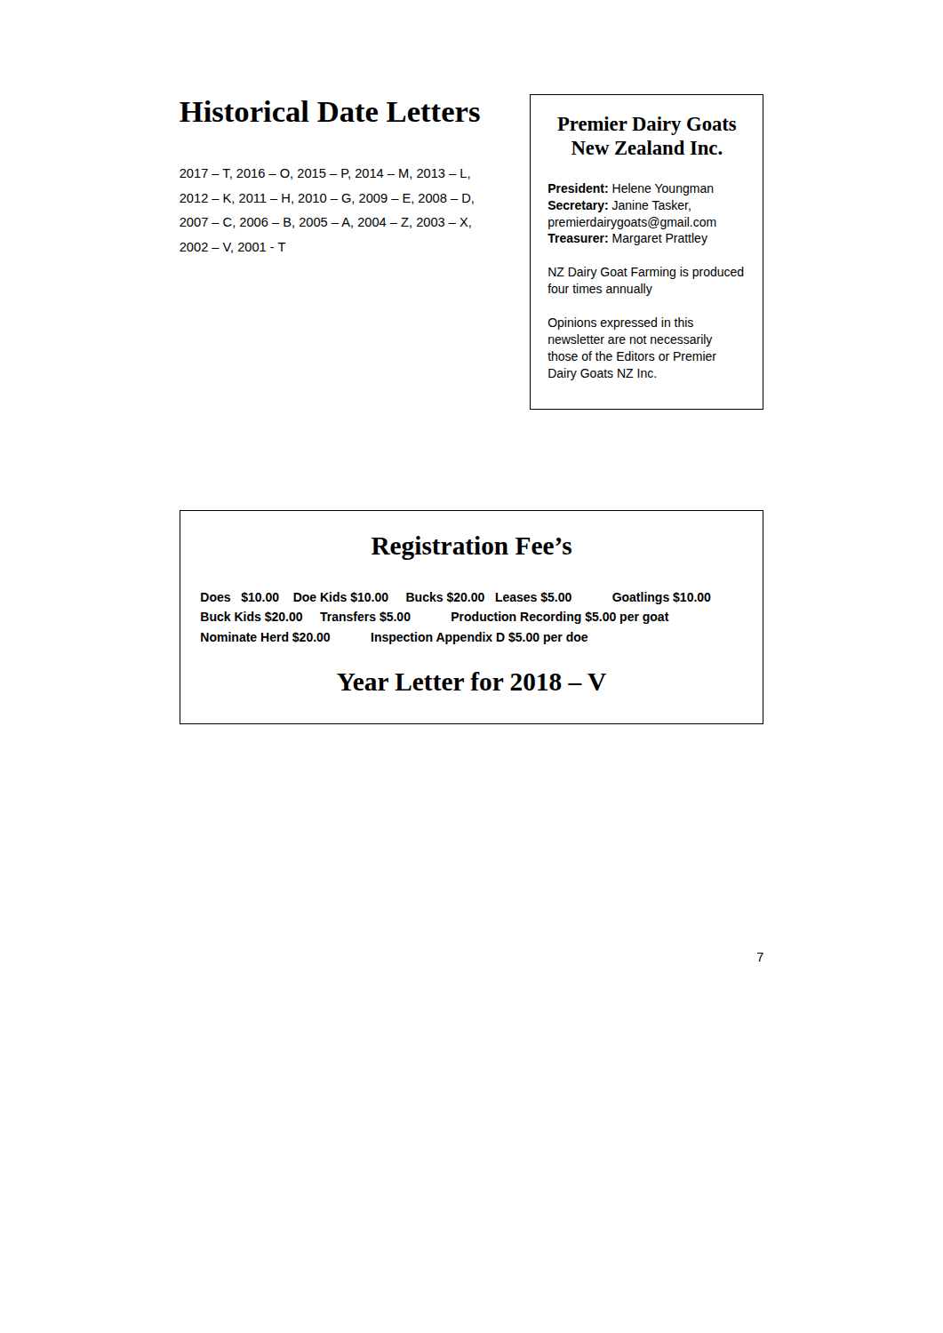Historical Date Letters
2017 – T, 2016 – O, 2015 – P, 2014 – M, 2013 – L,
2012 – K, 2011 – H, 2010 – G, 2009 – E, 2008 – D,
2007 – C, 2006 – B, 2005 – A, 2004 – Z, 2003 – X,
2002 – V, 2001 - T
Premier Dairy Goats New Zealand Inc.
President: Helene Youngman
Secretary: Janine Tasker,
premierdairygoats@gmail.com
Treasurer: Margaret Prattley
NZ Dairy Goat Farming is produced four times annually
Opinions expressed in this newsletter are not necessarily those of the Editors or Premier Dairy Goats NZ Inc.
Registration Fee’s
Does $10.00 Doe Kids $10.00 Bucks $20.00 Leases $5.00 Goatlings $10.00
Buck Kids $20.00 Transfers $5.00 Production Recording $5.00 per goat
Nominate Herd $20.00 Inspection Appendix D $5.00 per doe
Year Letter for 2018 – V
7